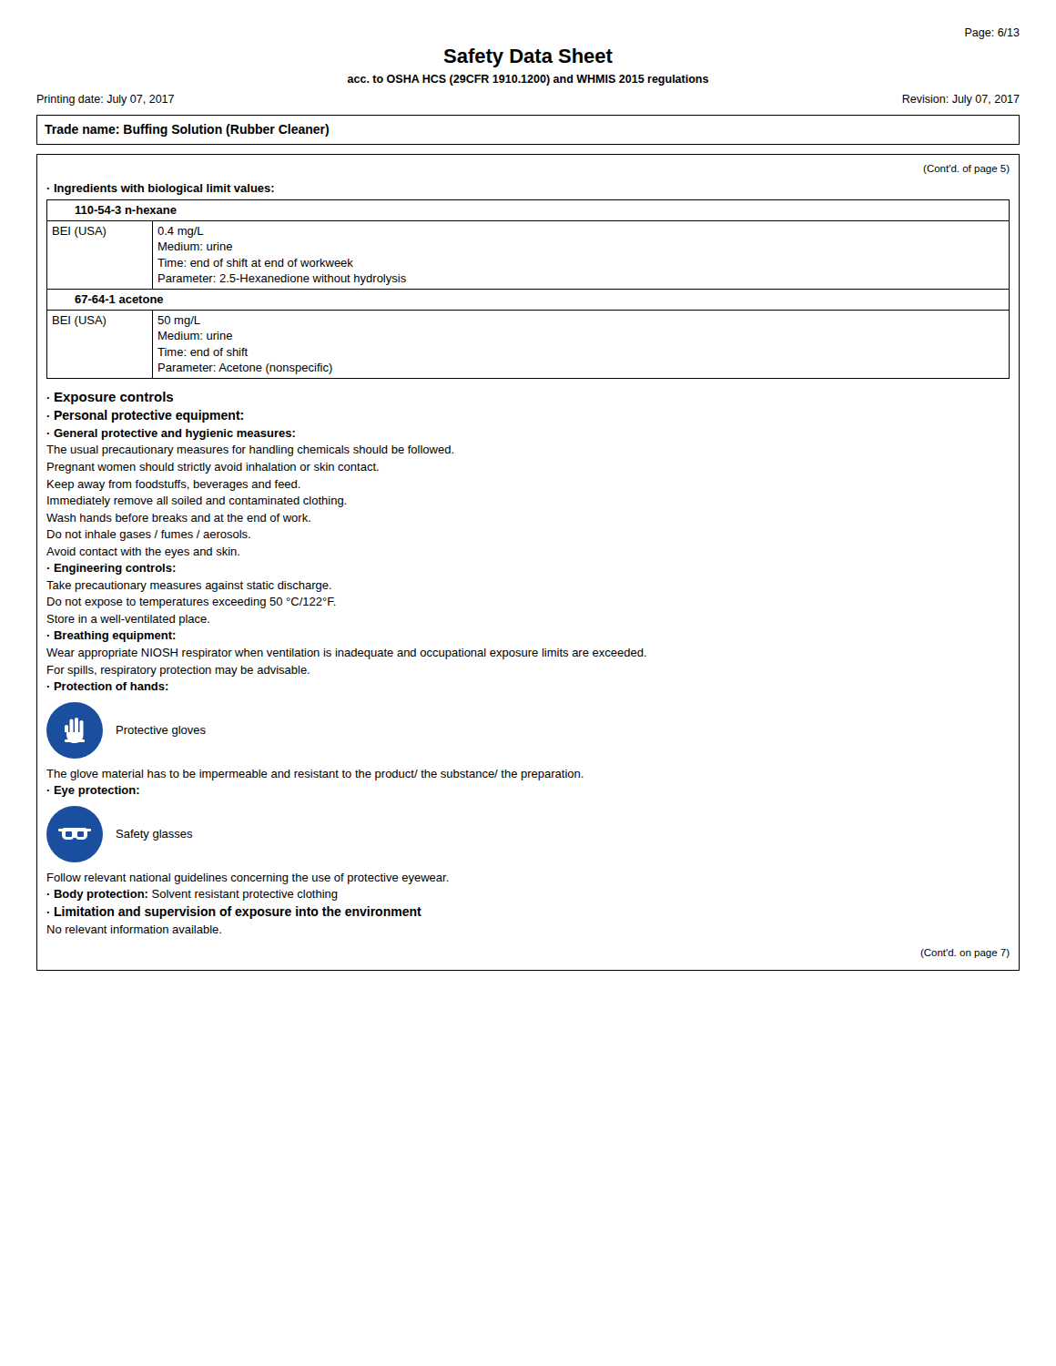Page: 6/13
Safety Data Sheet
acc. to OSHA HCS (29CFR 1910.1200) and WHMIS 2015 regulations
Printing date: July 07, 2017 Revision: July 07, 2017
Trade name: Buffing Solution (Rubber Cleaner)
(Cont'd. of page 5)
Ingredients with biological limit values:
| 110-54-3 n-hexane |
| BEI (USA) | 0.4 mg/L Medium: urine Time: end of shift at end of workweek Parameter: 2.5-Hexanedione without hydrolysis |
| 67-64-1 acetone |
| BEI (USA) | 50 mg/L Medium: urine Time: end of shift Parameter: Acetone (nonspecific) |
Exposure controls
Personal protective equipment:
General protective and hygienic measures:
The usual precautionary measures for handling chemicals should be followed.
Pregnant women should strictly avoid inhalation or skin contact.
Keep away from foodstuffs, beverages and feed.
Immediately remove all soiled and contaminated clothing.
Wash hands before breaks and at the end of work.
Do not inhale gases / fumes / aerosols.
Avoid contact with the eyes and skin.
Engineering controls:
Take precautionary measures against static discharge.
Do not expose to temperatures exceeding 50 °C/122°F.
Store in a well-ventilated place.
Breathing equipment:
Wear appropriate NIOSH respirator when ventilation is inadequate and occupational exposure limits are exceeded.
For spills, respiratory protection may be advisable.
Protection of hands:
Protective gloves
The glove material has to be impermeable and resistant to the product/ the substance/ the preparation.
Eye protection:
Safety glasses
Follow relevant national guidelines concerning the use of protective eyewear.
Body protection: Solvent resistant protective clothing
Limitation and supervision of exposure into the environment
No relevant information available.
(Cont'd. on page 7)